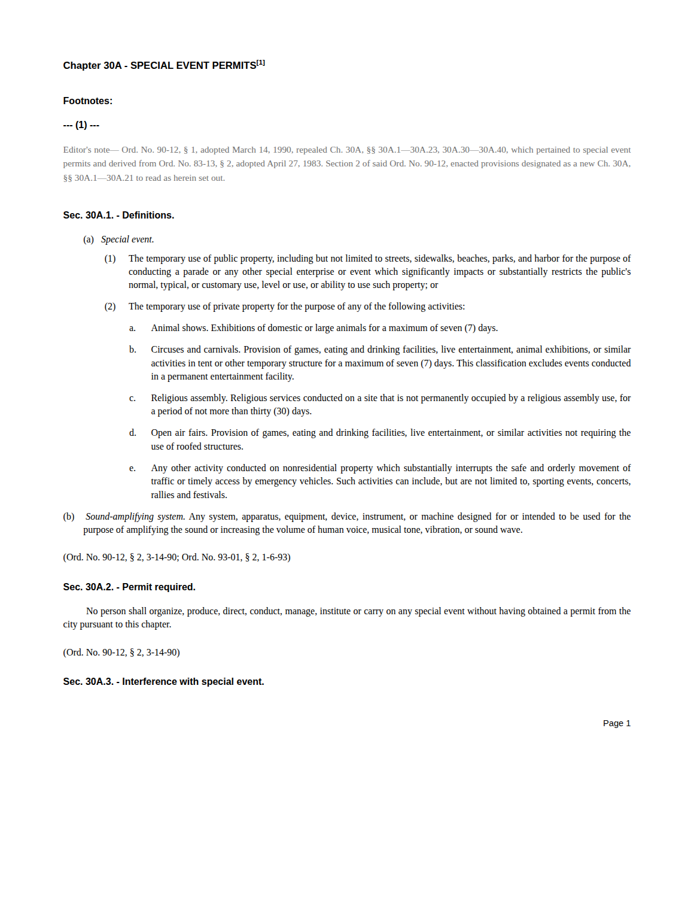Chapter 30A - SPECIAL EVENT PERMITS[1]
Footnotes:
--- (1) ---
Editor's note— Ord. No. 90-12, § 1, adopted March 14, 1990, repealed Ch. 30A, §§ 30A.1—30A.23, 30A.30—30A.40, which pertained to special event permits and derived from Ord. No. 83-13, § 2, adopted April 27, 1983. Section 2 of said Ord. No. 90-12, enacted provisions designated as a new Ch. 30A, §§ 30A.1—30A.21 to read as herein set out.
Sec. 30A.1. - Definitions.
(a) Special event.
(1) The temporary use of public property, including but not limited to streets, sidewalks, beaches, parks, and harbor for the purpose of conducting a parade or any other special enterprise or event which significantly impacts or substantially restricts the public's normal, typical, or customary use, level or use, or ability to use such property; or
(2) The temporary use of private property for the purpose of any of the following activities:
a. Animal shows. Exhibitions of domestic or large animals for a maximum of seven (7) days.
b. Circuses and carnivals. Provision of games, eating and drinking facilities, live entertainment, animal exhibitions, or similar activities in tent or other temporary structure for a maximum of seven (7) days. This classification excludes events conducted in a permanent entertainment facility.
c. Religious assembly. Religious services conducted on a site that is not permanently occupied by a religious assembly use, for a period of not more than thirty (30) days.
d. Open air fairs. Provision of games, eating and drinking facilities, live entertainment, or similar activities not requiring the use of roofed structures.
e. Any other activity conducted on nonresidential property which substantially interrupts the safe and orderly movement of traffic or timely access by emergency vehicles. Such activities can include, but are not limited to, sporting events, concerts, rallies and festivals.
(b) Sound-amplifying system. Any system, apparatus, equipment, device, instrument, or machine designed for or intended to be used for the purpose of amplifying the sound or increasing the volume of human voice, musical tone, vibration, or sound wave.
(Ord. No. 90-12, § 2, 3-14-90; Ord. No. 93-01, § 2, 1-6-93)
Sec. 30A.2. - Permit required.
No person shall organize, produce, direct, conduct, manage, institute or carry on any special event without having obtained a permit from the city pursuant to this chapter.
(Ord. No. 90-12, § 2, 3-14-90)
Sec. 30A.3. - Interference with special event.
Page 1